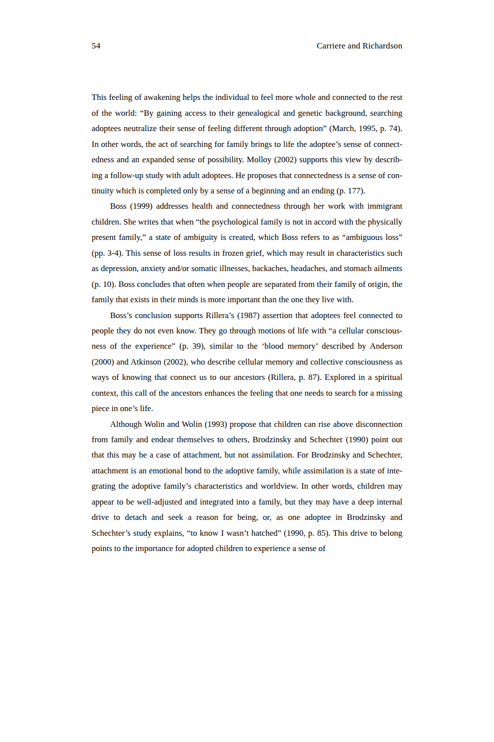54 Carriere and Richardson
This feeling of awakening helps the individual to feel more whole and connected to the rest of the world: “By gaining access to their genealogical and genetic background, searching adoptees neutralize their sense of feeling different through adoption” (March, 1995, p. 74). In other words, the act of searching for family brings to life the adoptee’s sense of connectedness and an expanded sense of possibility. Molloy (2002) supports this view by describing a follow-up study with adult adoptees. He proposes that connectedness is a sense of continuity which is completed only by a sense of a beginning and an ending (p. 177).
Boss (1999) addresses health and connectedness through her work with immigrant children. She writes that when “the psychological family is not in accord with the physically present family,” a state of ambiguity is created, which Boss refers to as “ambiguous loss” (pp. 3-4). This sense of loss results in frozen grief, which may result in characteristics such as depression, anxiety and/or somatic illnesses, backaches, headaches, and stomach ailments (p. 10). Boss concludes that often when people are separated from their family of origin, the family that exists in their minds is more important than the one they live with.
Boss’s conclusion supports Rillera’s (1987) assertion that adoptees feel connected to people they do not even know. They go through motions of life with “a cellular consciousness of the experience” (p. 39), similar to the ‘blood memory’ described by Anderson (2000) and Atkinson (2002), who describe cellular memory and collective consciousness as ways of knowing that connect us to our ancestors (Rillera, p. 87). Explored in a spiritual context, this call of the ancestors enhances the feeling that one needs to search for a missing piece in one’s life.
Although Wolin and Wolin (1993) propose that children can rise above disconnection from family and endear themselves to others, Brodzinsky and Schechter (1990) point out that this may be a case of attachment, but not assimilation. For Brodzinsky and Schechter, attachment is an emotional bond to the adoptive family, while assimilation is a state of integrating the adoptive family’s characteristics and worldview. In other words, children may appear to be well-adjusted and integrated into a family, but they may have a deep internal drive to detach and seek a reason for being, or, as one adoptee in Brodzinsky and Schechter’s study explains, “to know I wasn’t hatched” (1990, p. 85). This drive to belong points to the importance for adopted children to experience a sense of